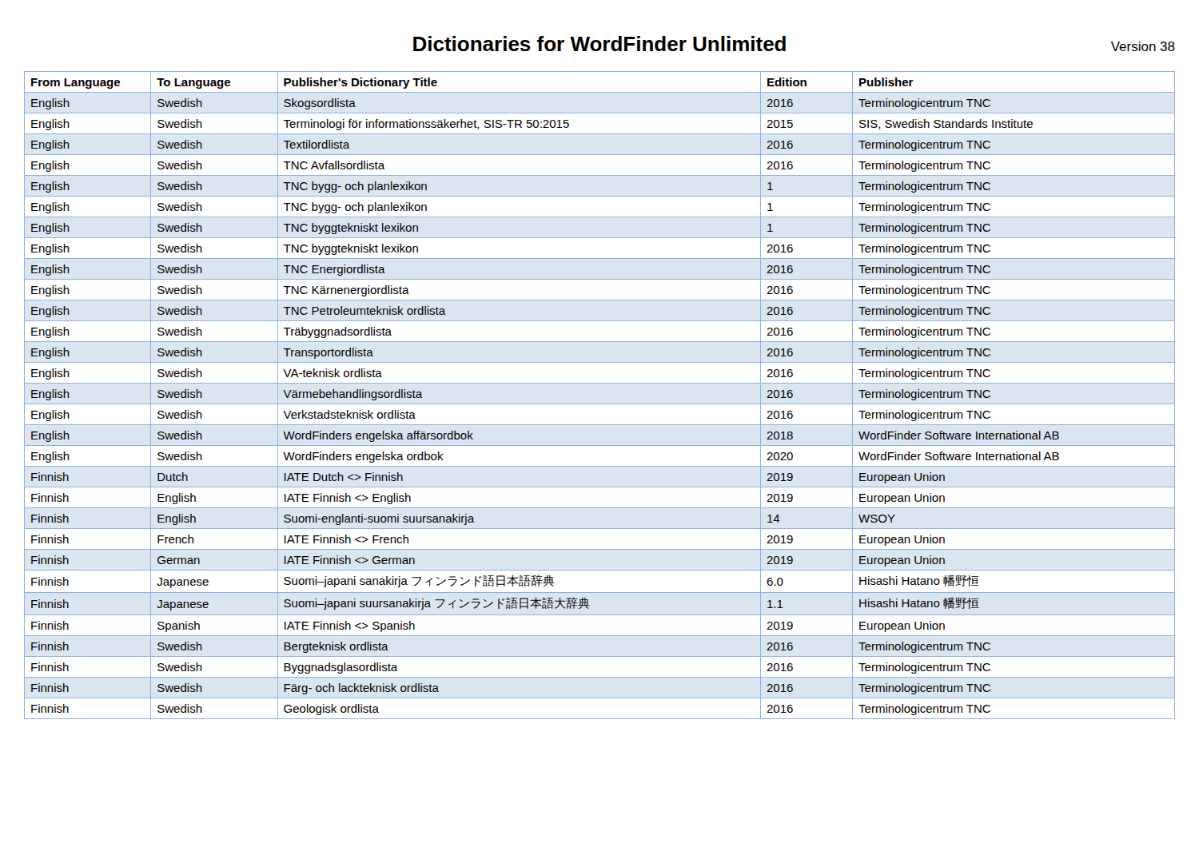Dictionaries for WordFinder Unlimited
Version 38
| From Language | To Language | Publisher's Dictionary Title | Edition | Publisher |
| --- | --- | --- | --- | --- |
| English | Swedish | Skogsordlista | 2016 | Terminologicentrum TNC |
| English | Swedish | Terminologi för informationssäkerhet, SIS-TR 50:2015 | 2015 | SIS, Swedish Standards Institute |
| English | Swedish | Textilordlista | 2016 | Terminologicentrum TNC |
| English | Swedish | TNC Avfallsordlista | 2016 | Terminologicentrum TNC |
| English | Swedish | TNC bygg- och planlexikon | 1 | Terminologicentrum TNC |
| English | Swedish | TNC bygg- och planlexikon | 1 | Terminologicentrum TNC |
| English | Swedish | TNC byggtekniskt lexikon | 1 | Terminologicentrum TNC |
| English | Swedish | TNC byggtekniskt lexikon | 2016 | Terminologicentrum TNC |
| English | Swedish | TNC Energiordlista | 2016 | Terminologicentrum TNC |
| English | Swedish | TNC Kärnenergiordlista | 2016 | Terminologicentrum TNC |
| English | Swedish | TNC Petroleumteknisk ordlista | 2016 | Terminologicentrum TNC |
| English | Swedish | Träbyggnadsordlista | 2016 | Terminologicentrum TNC |
| English | Swedish | Transportordlista | 2016 | Terminologicentrum TNC |
| English | Swedish | VA-teknisk ordlista | 2016 | Terminologicentrum TNC |
| English | Swedish | Värmebehandlingsordlista | 2016 | Terminologicentrum TNC |
| English | Swedish | Verkstadsteknisk ordlista | 2016 | Terminologicentrum TNC |
| English | Swedish | WordFinders engelska affärsordbok | 2018 | WordFinder Software International AB |
| English | Swedish | WordFinders engelska ordbok | 2020 | WordFinder Software International AB |
| Finnish | Dutch | IATE Dutch <> Finnish | 2019 | European Union |
| Finnish | English | IATE Finnish <> English | 2019 | European Union |
| Finnish | English | Suomi-englanti-suomi suursanakirja | 14 | WSOY |
| Finnish | French | IATE Finnish <> French | 2019 | European Union |
| Finnish | German | IATE Finnish <> German | 2019 | European Union |
| Finnish | Japanese | Suomi–japani sanakirja フィンランド語日本語辞典 | 6.0 | Hisashi Hatano 幡野恒 |
| Finnish | Japanese | Suomi–japani suursanakirja フィンランド語日本語大辞典 | 1.1 | Hisashi Hatano 幡野恒 |
| Finnish | Spanish | IATE Finnish <> Spanish | 2019 | European Union |
| Finnish | Swedish | Bergteknisk ordlista | 2016 | Terminologicentrum TNC |
| Finnish | Swedish | Byggnadsglasordlista | 2016 | Terminologicentrum TNC |
| Finnish | Swedish | Färg- och lackteknisk ordlista | 2016 | Terminologicentrum TNC |
| Finnish | Swedish | Geologisk ordlista | 2016 | Terminologicentrum TNC |